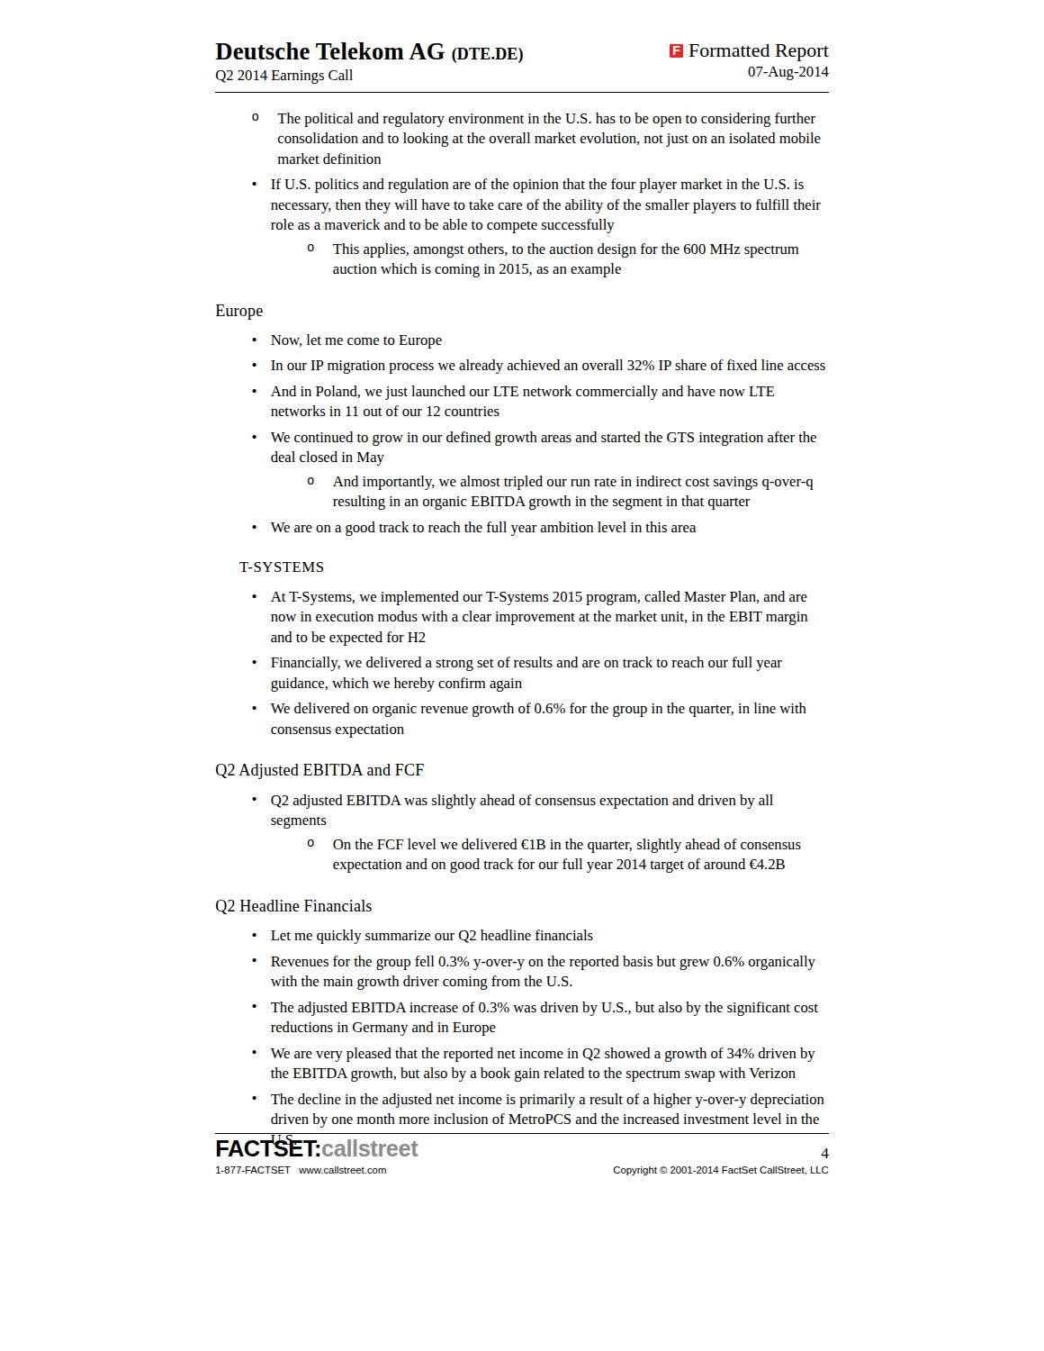FFormatted Report
07-Aug-2014
Deutsche Telekom AG (DTE.DE)
Q2 2014 Earnings Call
The political and regulatory environment in the U.S. has to be open to considering further consolidation and to looking at the overall market evolution, not just on an isolated mobile market definition
If U.S. politics and regulation are of the opinion that the four player market in the U.S. is necessary, then they will have to take care of the ability of the smaller players to fulfill their role as a maverick and to be able to compete successfully
This applies, amongst others, to the auction design for the 600 MHz spectrum auction which is coming in 2015, as an example
Europe
Now, let me come to Europe
In our IP migration process we already achieved an overall 32% IP share of fixed line access
And in Poland, we just launched our LTE network commercially and have now LTE networks in 11 out of our 12 countries
We continued to grow in our defined growth areas and started the GTS integration after the deal closed in May
And importantly, we almost tripled our run rate in indirect cost savings q-over-q resulting in an organic EBITDA growth in the segment in that quarter
We are on a good track to reach the full year ambition level in this area
T-SYSTEMS
At T-Systems, we implemented our T-Systems 2015 program, called Master Plan, and are now in execution modus with a clear improvement at the market unit, in the EBIT margin and to be expected for H2
Financially, we delivered a strong set of results and are on track to reach our full year guidance, which we hereby confirm again
We delivered on organic revenue growth of 0.6% for the group in the quarter, in line with consensus expectation
Q2 Adjusted EBITDA and FCF
Q2 adjusted EBITDA was slightly ahead of consensus expectation and driven by all segments
On the FCF level we delivered €1B in the quarter, slightly ahead of consensus expectation and on good track for our full year 2014 target of around €4.2B
Q2 Headline Financials
Let me quickly summarize our Q2 headline financials
Revenues for the group fell 0.3% y-over-y on the reported basis but grew 0.6% organically with the main growth driver coming from the U.S.
The adjusted EBITDA increase of 0.3% was driven by U.S., but also by the significant cost reductions in Germany and in Europe
We are very pleased that the reported net income in Q2 showed a growth of 34% driven by the EBITDA growth, but also by a book gain related to the spectrum swap with Verizon
The decline in the adjusted net income is primarily a result of a higher y-over-y depreciation driven by one month more inclusion of MetroPCS and the increased investment level in the U.S.
FACTSET: callstreet
1-877-FACTSET www.callstreet.com
4
Copyright © 2001-2014 FactSet CallStreet, LLC